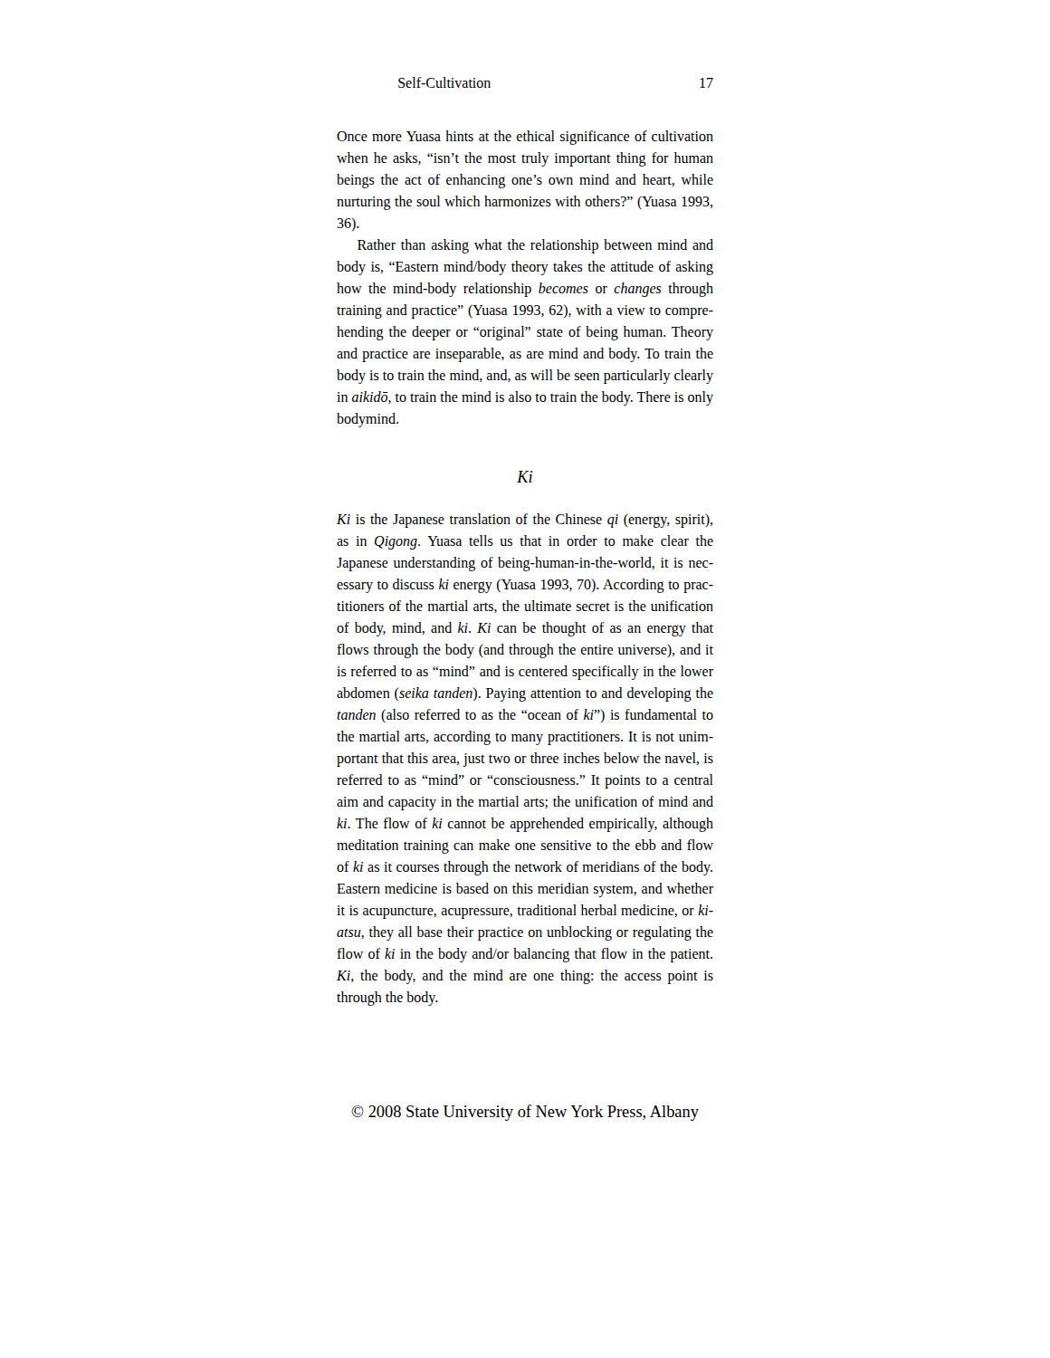Self-Cultivation 17
Once more Yuasa hints at the ethical significance of cultivation when he asks, “isn’t the most truly important thing for human beings the act of enhancing one’s own mind and heart, while nurturing the soul which harmonizes with others?” (Yuasa 1993, 36).
Rather than asking what the relationship between mind and body is, “Eastern mind/body theory takes the attitude of asking how the mind-body relationship becomes or changes through training and practice” (Yuasa 1993, 62), with a view to comprehending the deeper or “original” state of being human. Theory and practice are inseparable, as are mind and body. To train the body is to train the mind, and, as will be seen particularly clearly in aikidō, to train the mind is also to train the body. There is only bodymind.
Ki
Ki is the Japanese translation of the Chinese qi (energy, spirit), as in Qigong. Yuasa tells us that in order to make clear the Japanese understanding of being-human-in-the-world, it is necessary to discuss ki energy (Yuasa 1993, 70). According to practitioners of the martial arts, the ultimate secret is the unification of body, mind, and ki. Ki can be thought of as an energy that flows through the body (and through the entire universe), and it is referred to as “mind” and is centered specifically in the lower abdomen (seika tanden). Paying attention to and developing the tanden (also referred to as the “ocean of ki”) is fundamental to the martial arts, according to many practitioners. It is not unimportant that this area, just two or three inches below the navel, is referred to as “mind” or “consciousness.” It points to a central aim and capacity in the martial arts; the unification of mind and ki. The flow of ki cannot be apprehended empirically, although meditation training can make one sensitive to the ebb and flow of ki as it courses through the network of meridians of the body. Eastern medicine is based on this meridian system, and whether it is acupuncture, acupressure, traditional herbal medicine, or kiatsu, they all base their practice on unblocking or regulating the flow of ki in the body and/or balancing that flow in the patient. Ki, the body, and the mind are one thing: the access point is through the body.
© 2008 State University of New York Press, Albany